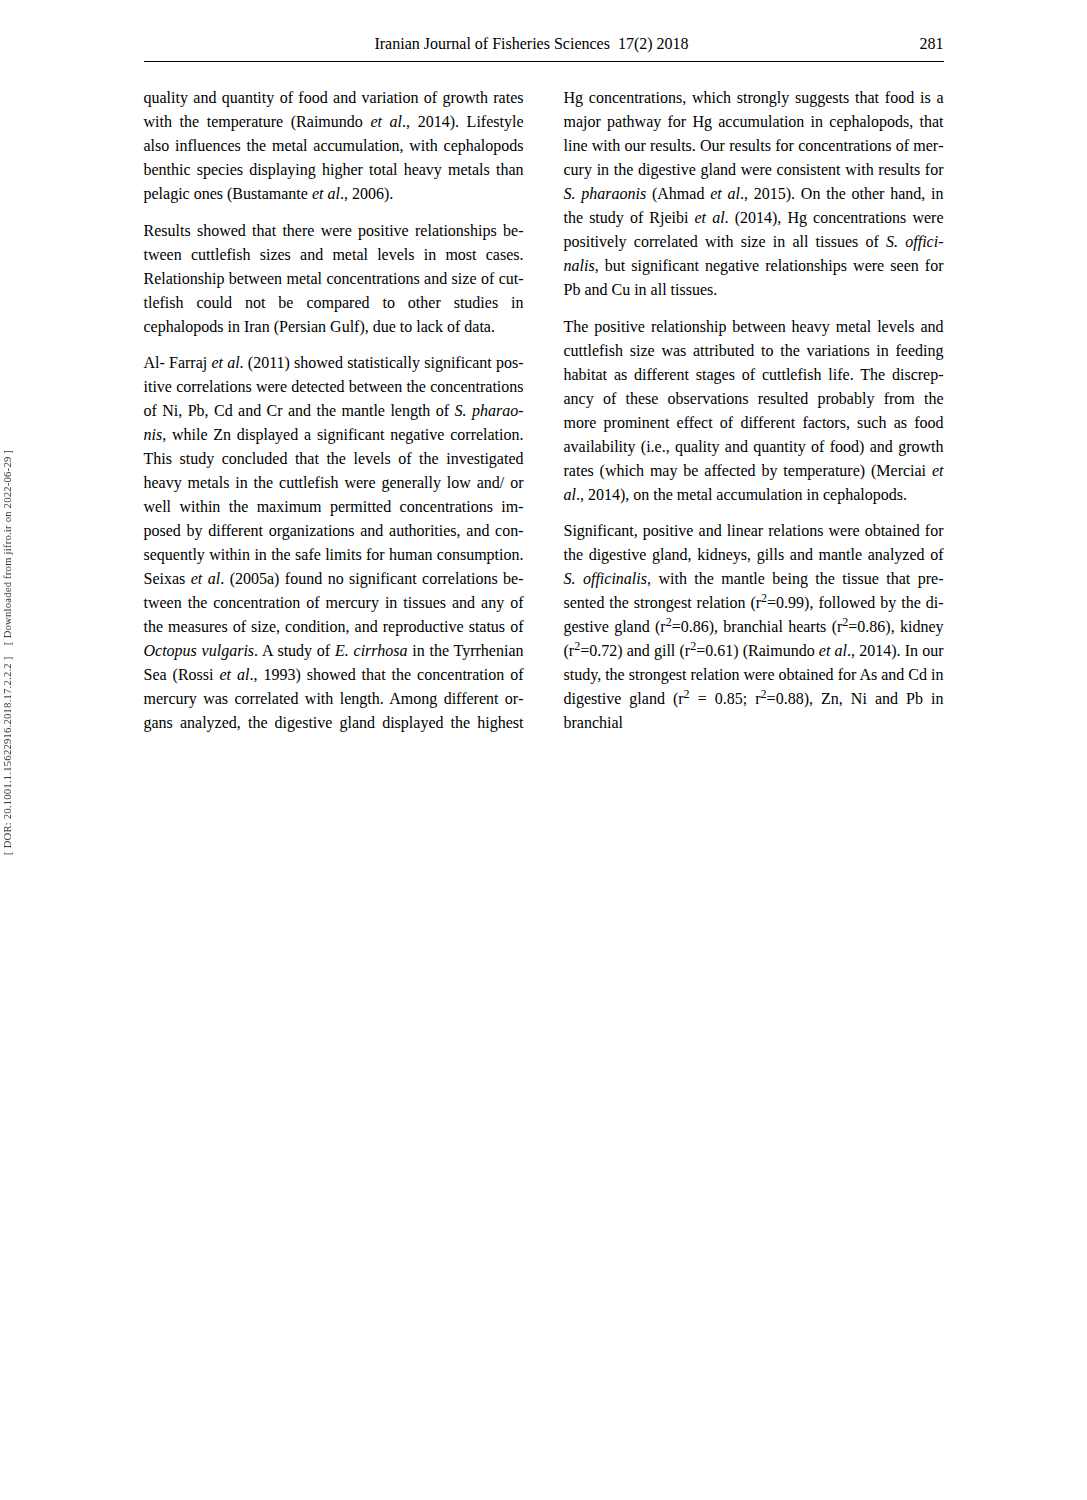[ DOR: 20.1001.1.15622916.2018.17.2.2.2 ] [ Downloaded from jifro.ir on 2022-06-29 ]
Iranian Journal of Fisheries Sciences 17(2) 2018 281
quality and quantity of food and variation of growth rates with the temperature (Raimundo et al., 2014). Lifestyle also influences the metal accumulation, with cephalopods benthic species displaying higher total heavy metals than pelagic ones (Bustamante et al., 2006).
Results showed that there were positive relationships between cuttlefish sizes and metal levels in most cases. Relationship between metal concentrations and size of cuttlefish could not be compared to other studies in cephalopods in Iran (Persian Gulf), due to lack of data.
Al- Farraj et al. (2011) showed statistically significant positive correlations were detected between the concentrations of Ni, Pb, Cd and Cr and the mantle length of S. pharaonis, while Zn displayed a significant negative correlation. This study concluded that the levels of the investigated heavy metals in the cuttlefish were generally low and/ or well within the maximum permitted concentrations imposed by different organizations and authorities, and consequently within in the safe limits for human consumption. Seixas et al. (2005a) found no significant correlations between the concentration of mercury in tissues and any of the measures of size, condition, and reproductive status of Octopus vulgaris. A study of E. cirrhosa in the Tyrrhenian Sea (Rossi et al., 1993) showed that the concentration of mercury was correlated with length. Among different organs analyzed, the digestive gland displayed the highest Hg concentrations, which strongly suggests that food is a major pathway for Hg accumulation in cephalopods, that line with our results. Our results for concentrations of mercury in the digestive gland were consistent with results for S. pharaonis (Ahmad et al., 2015). On the other hand, in the study of Rjeibi et al. (2014), Hg concentrations were positively correlated with size in all tissues of S. officinalis, but significant negative relationships were seen for Pb and Cu in all tissues.
The positive relationship between heavy metal levels and cuttlefish size was attributed to the variations in feeding habitat as different stages of cuttlefish life. The discrepancy of these observations resulted probably from the more prominent effect of different factors, such as food availability (i.e., quality and quantity of food) and growth rates (which may be affected by temperature) (Merciai et al., 2014), on the metal accumulation in cephalopods.
Significant, positive and linear relations were obtained for the digestive gland, kidneys, gills and mantle analyzed of S. officinalis, with the mantle being the tissue that presented the strongest relation (r2=0.99), followed by the digestive gland (r2=0.86), branchial hearts (r2=0.86), kidney (r2=0.72) and gill (r2=0.61) (Raimundo et al., 2014). In our study, the strongest relation were obtained for As and Cd in digestive gland (r2 = 0.85; r2=0.88), Zn, Ni and Pb in branchial